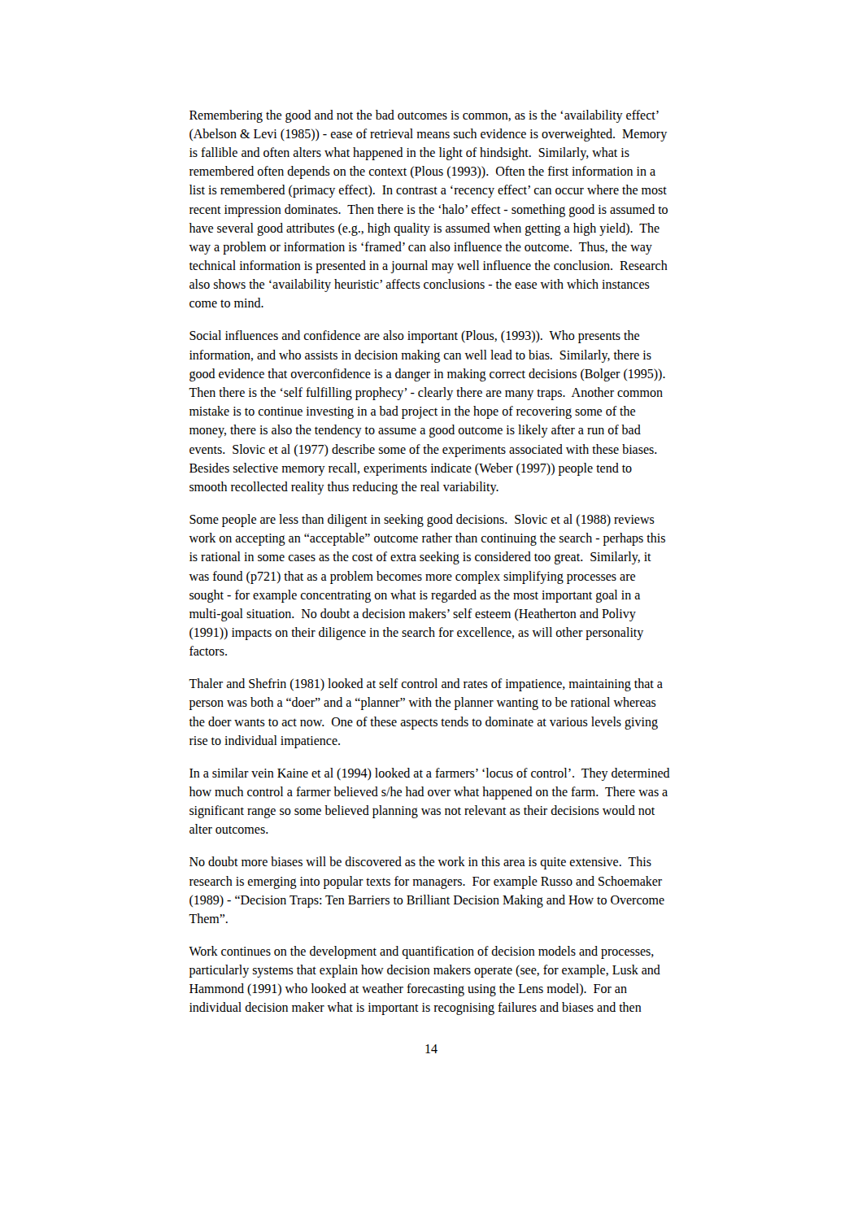Remembering the good and not the bad outcomes is common, as is the ‘availability effect’ (Abelson & Levi (1985)) - ease of retrieval means such evidence is overweighted. Memory is fallible and often alters what happened in the light of hindsight. Similarly, what is remembered often depends on the context (Plous (1993)). Often the first information in a list is remembered (primacy effect). In contrast a ‘recency effect’ can occur where the most recent impression dominates. Then there is the ‘halo’ effect - something good is assumed to have several good attributes (e.g., high quality is assumed when getting a high yield). The way a problem or information is ‘framed’ can also influence the outcome. Thus, the way technical information is presented in a journal may well influence the conclusion. Research also shows the ‘availability heuristic’ affects conclusions - the ease with which instances come to mind.
Social influences and confidence are also important (Plous, (1993)). Who presents the information, and who assists in decision making can well lead to bias. Similarly, there is good evidence that overconfidence is a danger in making correct decisions (Bolger (1995)). Then there is the ‘self fulfilling prophecy’ - clearly there are many traps. Another common mistake is to continue investing in a bad project in the hope of recovering some of the money, there is also the tendency to assume a good outcome is likely after a run of bad events. Slovic et al (1977) describe some of the experiments associated with these biases. Besides selective memory recall, experiments indicate (Weber (1997)) people tend to smooth recollected reality thus reducing the real variability.
Some people are less than diligent in seeking good decisions. Slovic et al (1988) reviews work on accepting an “acceptable” outcome rather than continuing the search - perhaps this is rational in some cases as the cost of extra seeking is considered too great. Similarly, it was found (p721) that as a problem becomes more complex simplifying processes are sought - for example concentrating on what is regarded as the most important goal in a multi-goal situation. No doubt a decision makers’ self esteem (Heatherton and Polivy (1991)) impacts on their diligence in the search for excellence, as will other personality factors.
Thaler and Shefrin (1981) looked at self control and rates of impatience, maintaining that a person was both a “doer” and a “planner” with the planner wanting to be rational whereas the doer wants to act now. One of these aspects tends to dominate at various levels giving rise to individual impatience.
In a similar vein Kaine et al (1994) looked at a farmers’ ‘locus of control’. They determined how much control a farmer believed s/he had over what happened on the farm. There was a significant range so some believed planning was not relevant as their decisions would not alter outcomes.
No doubt more biases will be discovered as the work in this area is quite extensive. This research is emerging into popular texts for managers. For example Russo and Schoemaker (1989) - “Decision Traps: Ten Barriers to Brilliant Decision Making and How to Overcome Them”.
Work continues on the development and quantification of decision models and processes, particularly systems that explain how decision makers operate (see, for example, Lusk and Hammond (1991) who looked at weather forecasting using the Lens model). For an individual decision maker what is important is recognising failures and biases and then
14